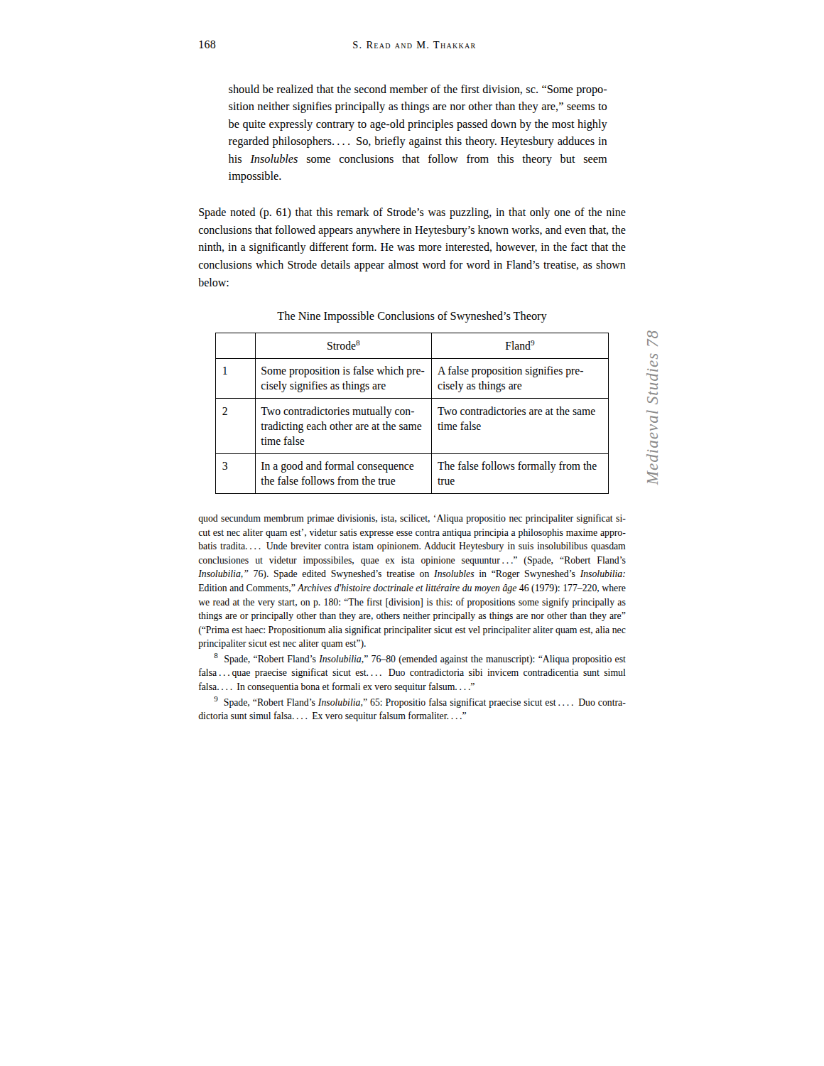168
S. Read and M. Thakkar
Mediaeval Studies 78
should be realized that the second member of the first division, sc. “Some proposition neither signifies principally as things are nor other than they are,” seems to be quite expressly contrary to age-old principles passed down by the most highly regarded philosophers. . . .  So, briefly against this theory. Heytesbury adduces in his Insolubles some conclusions that follow from this theory but seem impossible.
Spade noted (p. 61) that this remark of Strode’s was puzzling, in that only one of the nine conclusions that followed appears anywhere in Heytesbury’s known works, and even that, the ninth, in a significantly different form. He was more interested, however, in the fact that the conclusions which Strode details appear almost word for word in Fland’s treatise, as shown below:
The Nine Impossible Conclusions of Swyneshed’s Theory
| | Strode 8 | Fland 9 |
| --- | --- | --- |
| 1 | Some proposition is false which precisely signifies as things are | A false proposition signifies precisely as things are |
| 2 | Two contradictories mutually contradicting each other are at the same time false | Two contradictories are at the same time false |
| 3 | In a good and formal consequence the false follows from the true | The false follows formally from the true |
quod secundum membrum primae divisionis, ista, scilicet, ‘Aliqua propositio nec principaliter significat sicut est nec aliter quam est’, videtur satis expresse esse contra antiqua principia a philosophis maxime approbatis tradita. . . .  Unde breviter contra istam opinionem. Adducit Heytesbury in suis insolubilibus quasdam conclusiones ut videtur impossibiles, quae ex ista opinione sequuntur . . .” (Spade, “Robert Fland’s Insolubilia,” 76). Spade edited Swyneshed’s treatise on Insolubles in “Roger Swyneshed’s Insolubilia: Edition and Comments,” Archives d'histoire doctrinale et littéraire du moyen âge 46 (1979): 177–220, where we read at the very start, on p. 180: “The first [division] is this: of propositions some signify principally as things are or principally other than they are, others neither principally as things are nor other than they are” (“Prima est haec: Propositionum alia significat principaliter sicut est vel principaliter aliter quam est, alia nec principaliter sicut est nec aliter quam est”).
8 Spade, “Robert Fland’s Insolubilia,” 76–80 (emended against the manuscript): “Aliqua propositio est falsa . . . quae praecise significat sicut est. . . .  Duo contradictoria sibi invicem contradicentia sunt simul falsa. . . .  In consequentia bona et formali ex vero sequitur falsum. . . .”
9 Spade, “Robert Fland’s Insolubilia,” 65: Propositio falsa significat praecise sicut est . . . .  Duo contradictoria sunt simul falsa. . . .  Ex vero sequitur falsum formaliter. . . .”